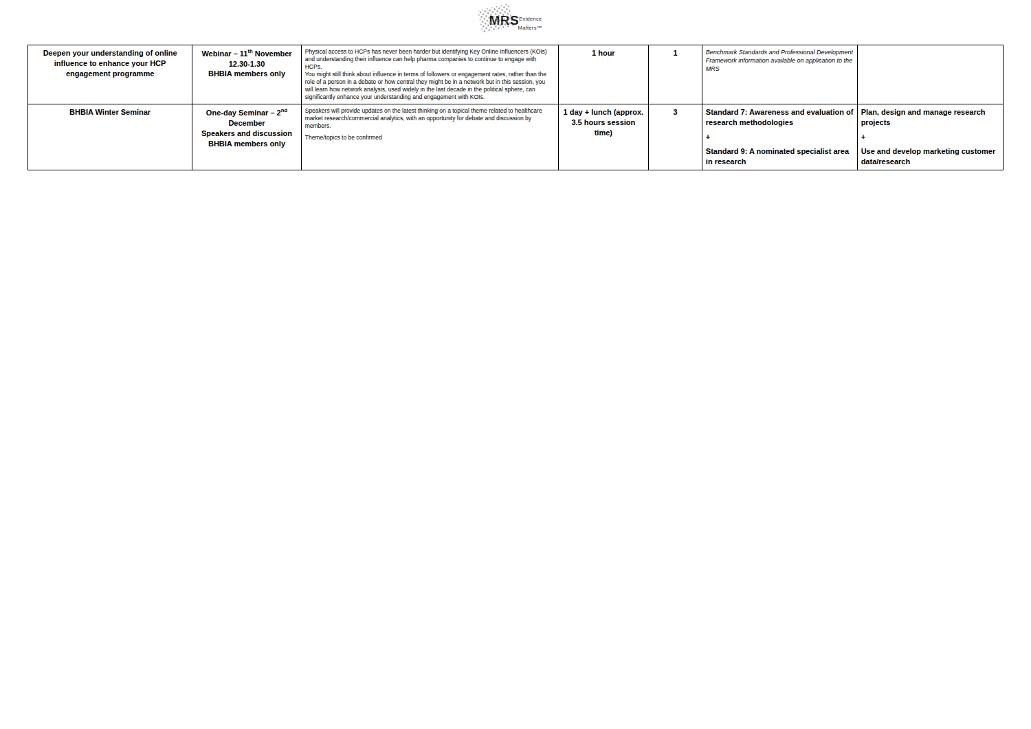MRS Evidence Matters™
| Deepen your understanding of online influence to enhance your HCP engagement programme | Webinar – 11 th November 12.30-1.30 BHBIA members only | Physical access to HCPs has never been harder but identifying Key Online Influencers (KOIs) and understanding their influence can help pharma companies to continue to engage with HCPs. You might still think about influence in terms of followers or engagement rates, rather than the role of a person in a debate or how central they might be in a network but in this session, you will learn how network analysis, used widely in the last decade in the political sphere, can significantly enhance your understanding and engagement with KOIs. | 1 hour | 1 | Benchmark Standards and Professional Development Framework information available on application to the MRS | |
| BHBIA Winter Seminar | One-day Seminar – 2 nd December Speakers and discussion BHBIA members only | Speakers will provide updates on the latest thinking on a topical theme related to healthcare market research/commercial analytics, with an opportunity for debate and discussion by members. Theme/topics to be confirmed | 1 day + lunch (approx. 3.5 hours session time) | 3 | Standard 7: Awareness and evaluation of research methodologies + Standard 9: A nominated specialist area in research | Plan, design and manage research projects + Use and develop marketing customer data/research |